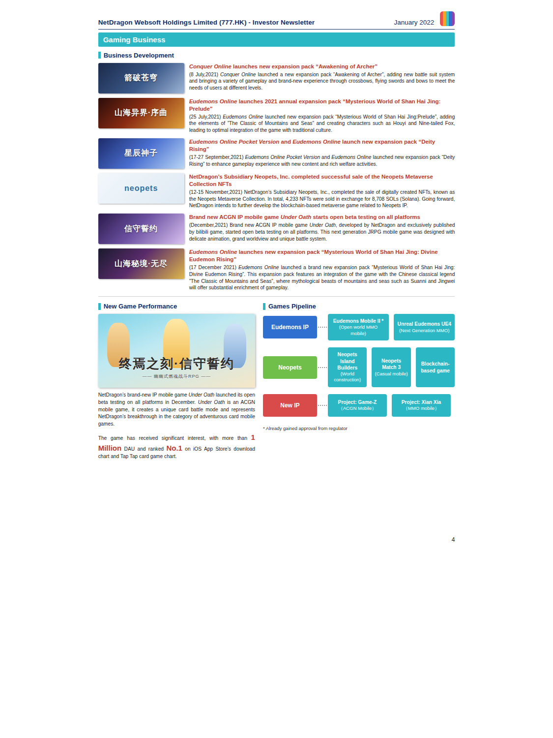NetDragon Websoft Holdings Limited (777.HK) - Investor Newsletter
January 2022
Gaming Business
Business Development
箭破苍穹
Conquer Online launches new expansion pack “Awakening of Archer”
(8 July,2021) Conquer Online launched a new expansion pack “Awakening of Archer”, adding new battle suit system and bringing a variety of gameplay and brand-new experience through crossbows, flying swords and bows to meet the needs of users at different levels.
山海异界·序曲
Eudemons Online launches 2021 annual expansion pack “Mysterious World of Shan Hai Jing: Prelude”
(25 July,2021) Eudemons Online launched new expansion pack “Mysterious World of Shan Hai Jing:Prelude”, adding the elements of ”The Classic of Mountains and Seas” and creating characters such as Houyi and Nine-tailed Fox, leading to optimal integration of the game with traditional culture.
星辰神子
Eudemons Online Pocket Version and Eudemons Online launch new expansion pack “Deity Rising”
(17-27 September,2021) Eudemons Online Pocket Version and Eudemons Online launched new expansion pack “Deity Rising” to enhance gameplay experience with new content and rich welfare activities.
neopets
NetDragon’s Subsidiary Neopets, Inc. completed successful sale of the Neopets Metaverse Collection NFTs
(12-15 November,2021) NetDragon’s Subsidiary Neopets, Inc., completed the sale of digitally created NFTs, known as the Neopets Metaverse Collection. In total, 4,233 NFTs were sold in exchange for 8,708 SOLs (Solana). Going forward, NetDragon intends to further develop the blockchain-based metaverse game related to Neopets IP.
信守誓约
Brand new ACGN IP mobile game Under Oath starts open beta testing on all platforms
(December,2021) Brand new ACGN IP mobile game Under Oath, developed by NetDragon and exclusively published by bilibili game, started open beta testing on all platforms. This next generation JRPG mobile game was designed with delicate animation, grand worldview and unique battle system.
山海秘境·无尽
Eudemons Online launches new expansion pack “Mysterious World of Shan Hai Jing: Divine Eudemon Rising”
(17 December 2021) Eudemons Online launched a brand new expansion pack “Mysterious World of Shan Hai Jing: Divine Eudemon Rising”. This expansion pack features an integration of the game with the Chinese classical legend ”The Classic of Mountains and Seas”, where mythological beasts of mountains and seas such as Suanni and Jingwei will offer substantial enrichment of gameplay.
New Game Performance
终焉之刻·信守誓约—— 幽幽式燃魂战斗RPG ——
NetDragon’s brand-new IP mobile game Under Oath launched its open beta testing on all platforms in December. Under Oath is an ACGN mobile game, it creates a unique card battle mode and represents NetDragon’s breakthrough in the category of adventurous card mobile games.
The game has received significant interest, with more than 1 Million DAU and ranked No.1 on iOS App Store’s download chart and Tap Tap card game chart.
Games Pipeline
Eudemons IP
Eudemons Mobile II *(Open world MMO mobile)
Unreal Eudemons UE4(Next Generation MMO)
Neopets
Neopets Island Builders(World construction)
Neopets Match 3(Casual mobile)
Blockchain-based game
New IP
Project: Game-Z（ACGN Mobile）
Project: Xian Xia（MMO mobile）
* Already gained approval from regulator
4